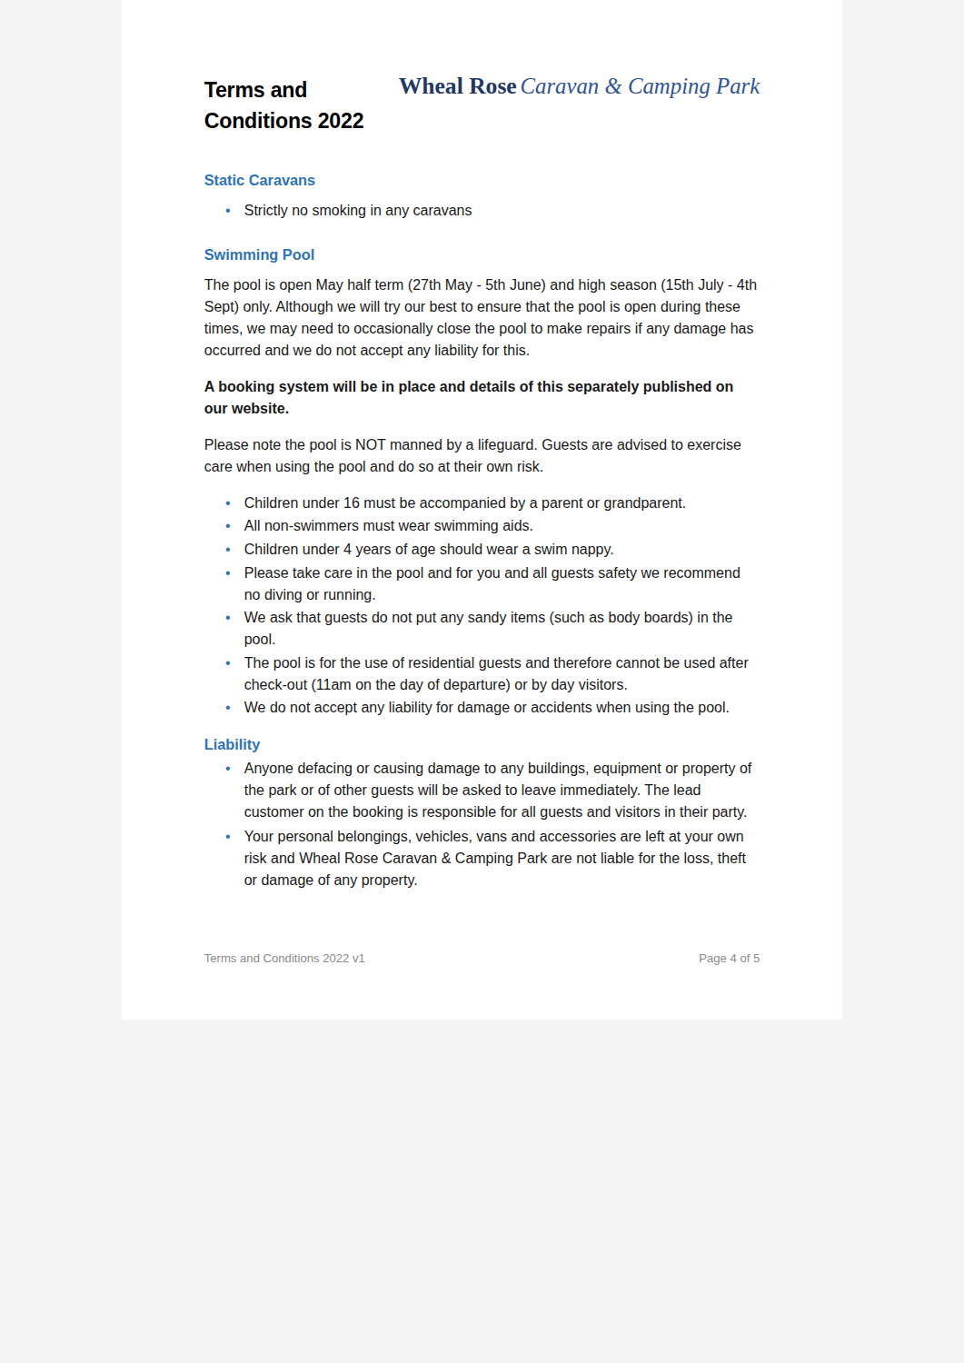Terms and Conditions 2022
Wheal Rose Caravan & Camping Park
Static Caravans
Strictly no smoking in any caravans
Swimming Pool
The pool is open May half term (27th May - 5th June) and high season (15th July - 4th Sept) only. Although we will try our best to ensure that the pool is open during these times, we may need to occasionally close the pool to make repairs if any damage has occurred and we do not accept any liability for this.
A booking system will be in place and details of this separately published on our website.
Please note the pool is NOT manned by a lifeguard. Guests are advised to exercise care when using the pool and do so at their own risk.
Children under 16 must be accompanied by a parent or grandparent.
All non-swimmers must wear swimming aids.
Children under 4 years of age should wear a swim nappy.
Please take care in the pool and for you and all guests safety we recommend no diving or running.
We ask that guests do not put any sandy items (such as body boards) in the pool.
The pool is for the use of residential guests and therefore cannot be used after check-out (11am on the day of departure) or by day visitors.
We do not accept any liability for damage or accidents when using the pool.
Liability
Anyone defacing or causing damage to any buildings, equipment or property of the park or of other guests will be asked to leave immediately. The lead customer on the booking is responsible for all guests and visitors in their party.
Your personal belongings, vehicles, vans and accessories are left at your own risk and Wheal Rose Caravan & Camping Park are not liable for the loss, theft or damage of any property.
Terms and Conditions 2022 v1 Page 4 of 5